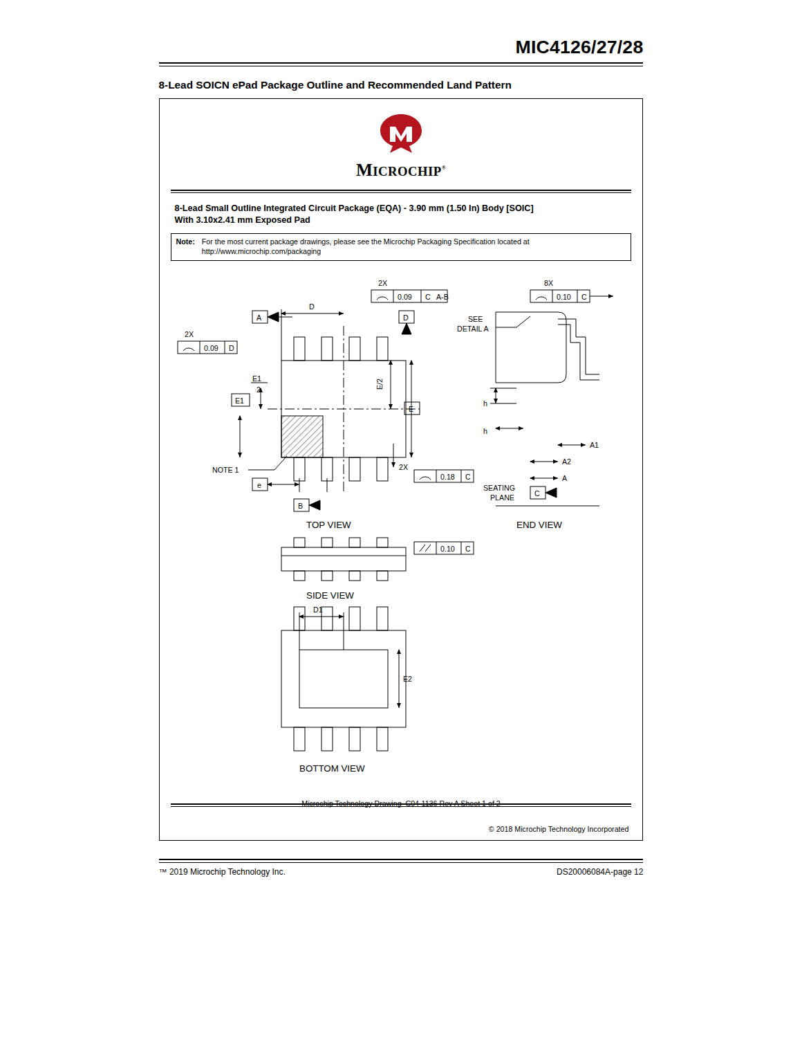MIC4126/27/28
8-Lead SOICN ePad Package Outline and Recommended Land Pattern
MICROCHIP®
8-Lead Small Outline Integrated Circuit Package (EQA) - 3.90 mm (1.50 In) Body [SOIC]
With 3.10x2.41 mm Exposed Pad
Note: For the most current package drawings, please see the Microchip Packaging Specification located at http://www.microchip.com/packaging
2X 0.09 C A-B (upper middle) 2X 0.09 C A-B 8X 0.10 C (upper right) 8X 0.10 C 2X 0.09 C D (left) 2X 0.09 D A D B e D E E/2 E1 E1 2 NOTE 1 2X 0.18 C TOP VIEW 0.10 C SIDE VIEW D1 E2 BOTTOM VIEW SEE DETAIL A h h A1 A2 A SEATING PLANE C END VIEW
Microchip Technology Drawing C04-1136 Rev A Sheet 1 of 2
© 2018 Microchip Technology Incorporated
™ 2019 Microchip Technology Inc.
DS20006084A-page 12